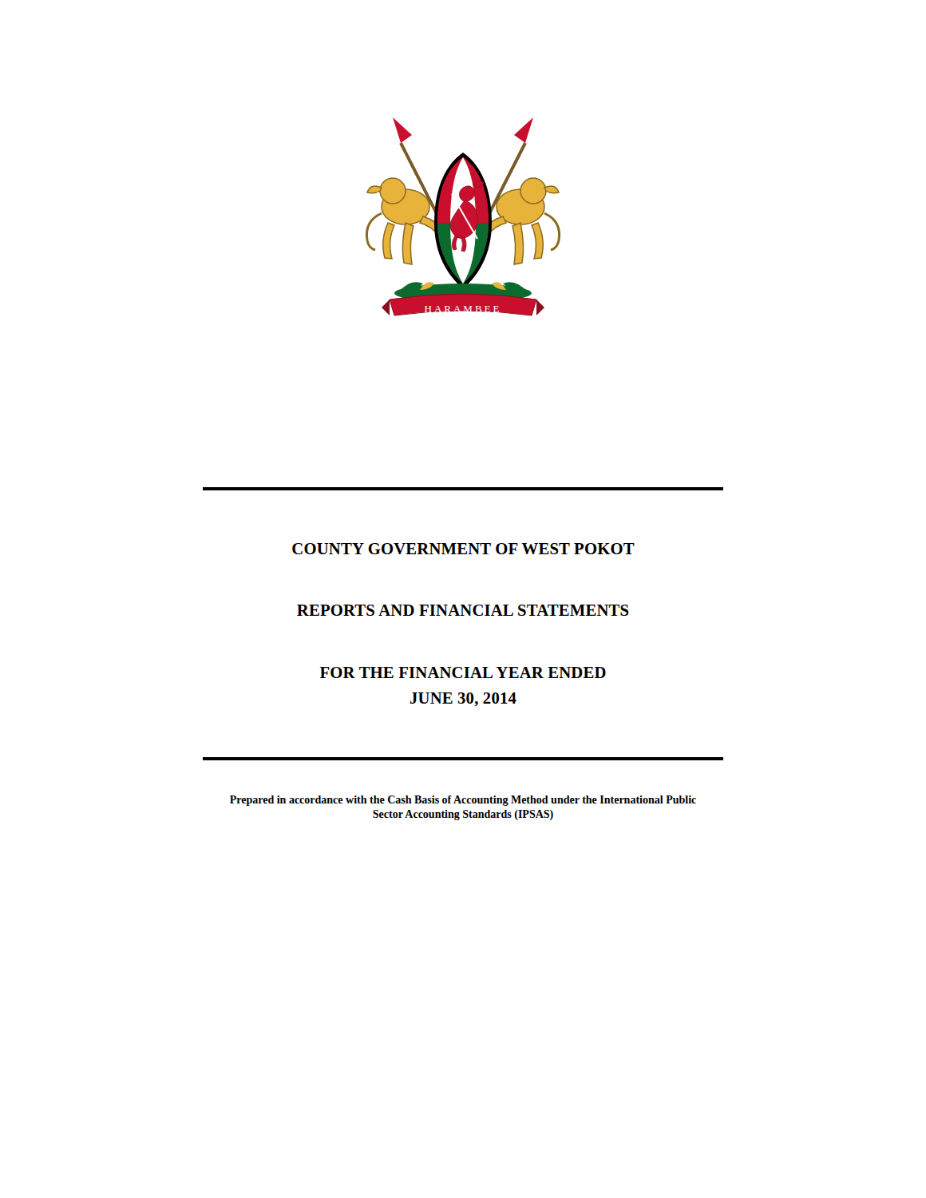HARAMBEE
COUNTY GOVERNMENT OF WEST POKOT
REPORTS AND FINANCIAL STATEMENTS
FOR THE FINANCIAL YEAR ENDED JUNE 30, 2014
Prepared in accordance with the Cash Basis of Accounting Method under the International Public Sector Accounting Standards (IPSAS)